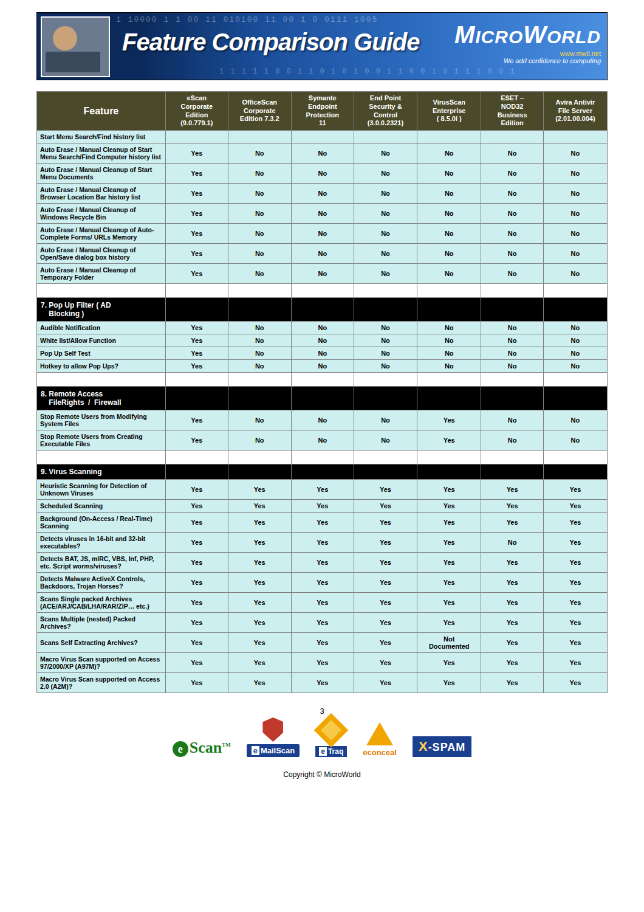1 10000 1 1 00 11 010100 11 00 1 0 0111 1005
Feature Comparison Guide
1 1 1 1 1 0 0 1 1 0 1 0 1 0 0 1 1 0 0 1 0 1 1 1 0 0 1
MICROWORLD
www.mwti.net
We add confidence to computing
| Feature | eScan Corporate Edition (9.0.779.1) | OfficeScan Corporate Edition 7.3.2 | Symante Endpoint Protection 11 | End Point Security & Control (3.0.0.2321) | VirusScan Enterprise ( 8.5.0i ) | ESET – NOD32 Business Edition | Avira Antivir File Server (2.01.00.004) |
| --- | --- | --- | --- | --- | --- | --- | --- |
| Start Menu Search/Find history list | | | | | | | |
| Auto Erase / Manual Cleanup of Start Menu Search/Find Computer history list | Yes | No | No | No | No | No | No |
| Auto Erase / Manual Cleanup of Start Menu Documents | Yes | No | No | No | No | No | No |
| Auto Erase / Manual Cleanup of Browser Location Bar history list | Yes | No | No | No | No | No | No |
| Auto Erase / Manual Cleanup of Windows Recycle Bin | Yes | No | No | No | No | No | No |
| Auto Erase / Manual Cleanup of Auto-Complete Forms/ URLs Memory | Yes | No | No | No | No | No | No |
| Auto Erase / Manual Cleanup of Open/Save dialog box history | Yes | No | No | No | No | No | No |
| Auto Erase / Manual Cleanup of Temporary Folder | Yes | No | No | No | No | No | No |
| 7. Pop Up Filter ( AD Blocking ) | | | | | | | |
| Audible Notification | Yes | No | No | No | No | No | No |
| White list/Allow Function | Yes | No | No | No | No | No | No |
| Pop Up Self Test | Yes | No | No | No | No | No | No |
| Hotkey to allow Pop Ups? | Yes | No | No | No | No | No | No |
| 8. Remote Access FileRights / Firewall | | | | | | | |
| Stop Remote Users from Modifying System Files | Yes | No | No | No | Yes | No | No |
| Stop Remote Users from Creating Executable Files | Yes | No | No | No | Yes | No | No |
| 9. Virus Scanning | | | | | | | |
| Heuristic Scanning for Detection of Unknown Viruses | Yes | Yes | Yes | Yes | Yes | Yes | Yes |
| Scheduled Scanning | Yes | Yes | Yes | Yes | Yes | Yes | Yes |
| Background (On-Access / Real-Time) Scanning | Yes | Yes | Yes | Yes | Yes | Yes | Yes |
| Detects viruses in 16-bit and 32-bit executables? | Yes | Yes | Yes | Yes | Yes | No | Yes |
| Detects BAT, JS, mIRC, VBS, Inf, PHP, etc. Script worms/viruses? | Yes | Yes | Yes | Yes | Yes | Yes | Yes |
| Detects Malware ActiveX Controls, Backdoors, Trojan Horses? | Yes | Yes | Yes | Yes | Yes | Yes | Yes |
| Scans Single packed Archives (ACE/ARJ/CAB/LHA/RAR/ZIP… etc.) | Yes | Yes | Yes | Yes | Yes | Yes | Yes |
| Scans Multiple (nested) Packed Archives? | Yes | Yes | Yes | Yes | Yes | Yes | Yes |
| Scans Self Extracting Archives? | Yes | Yes | Yes | Yes | Not Documented | Yes | Yes |
| Macro Virus Scan supported on Access 97/2000/XP (A97M)? | Yes | Yes | Yes | Yes | Yes | Yes | Yes |
| Macro Virus Scan supported on Access 2.0 (A2M)? | Yes | Yes | Yes | Yes | Yes | Yes | Yes |
3
e ScanTM
e MailScan
e Traq
econceal
X-SPAM
Copyright © MicroWorld